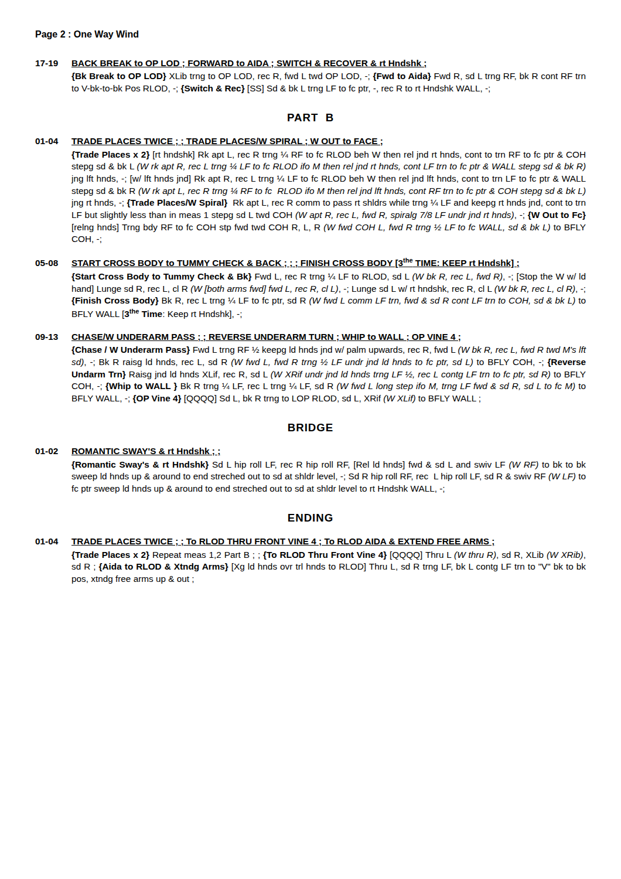Page 2 : One Way Wind
17-19 BACK BREAK to OP LOD ; FORWARD to AIDA ; SWITCH & RECOVER & rt Hndshk ;
{Bk Break to OP LOD} XLib trng to OP LOD, rec R, fwd L twd OP LOD, -; {Fwd to Aida} Fwd R, sd L trng RF, bk R cont RF trn to V-bk-to-bk Pos RLOD, -; {Switch & Rec} [SS] Sd & bk L trng LF to fc ptr, -, rec R to rt Hndshk WALL, -;
PART B
01-04 TRADE PLACES TWICE ; ; TRADE PLACES/W SPIRAL ; W OUT to FACE ;
{Trade Places x 2} [rt hndshk] Rk apt L, rec R trng ¼ RF to fc RLOD beh W then rel jnd rt hnds, cont to trn RF to fc ptr & COH stepg sd & bk L (W rk apt R, rec L trng ¼ LF to fc RLOD ifo M then rel jnd rt hnds, cont LF trn to fc ptr & WALL stepg sd & bk R) jng lft hnds, -; [w/ lft hnds jnd] Rk apt R, rec L trng ¼ LF to fc RLOD beh W then rel jnd lft hnds, cont to trn LF to fc ptr & WALL stepg sd & bk R (W rk apt L, rec R trng ¼ RF to fc RLOD ifo M then rel jnd lft hnds, cont RF trn to fc ptr & COH stepg sd & bk L) jng rt hnds, -; {Trade Places/W Spiral} Rk apt L, rec R comm to pass rt shldrs while trng ¼ LF and keepg rt hnds jnd, cont to trn LF but slightly less than in meas 1 stepg sd L twd COH (W apt R, rec L, fwd R, spiralg 7/8 LF undr jnd rt hnds), -; {W Out to Fc} [relng hnds] Trng bdy RF to fc COH stp fwd twd COH R, L, R (W fwd COH L, fwd R trng ½ LF to fc WALL, sd & bk L) to BFLY COH, -;
05-08 START CROSS BODY to TUMMY CHECK & BACK ; ; ; FINISH CROSS BODY [3the TIME: KEEP rt Hndshk] ;
{Start Cross Body to Tummy Check & Bk} Fwd L, rec R trng ¼ LF to RLOD, sd L (W bk R, rec L, fwd R), -; [Stop the W w/ ld hand] Lunge sd R, rec L, cl R (W [both arms fwd] fwd L, rec R, cl L), -; Lunge sd L w/ rt hndshk, rec R, cl L (W bk R, rec L, cl R), -; {Finish Cross Body} Bk R, rec L trng ¼ LF to fc ptr, sd R (W fwd L comm LF trn, fwd & sd R cont LF trn to COH, sd & bk L) to BFLY WALL [3the Time: Keep rt Hndshk], -;
09-13 CHASE/W UNDERARM PASS ; ; REVERSE UNDERARM TURN ; WHIP to WALL ; OP VINE 4 ;
{Chase / W Underarm Pass} Fwd L trng RF ½ keepg ld hnds jnd w/ palm upwards, rec R, fwd L (W bk R, rec L, fwd R twd M's lft sd), -; Bk R raisg ld hnds, rec L, sd R (W fwd L, fwd R trng ½ LF undr jnd ld hnds to fc ptr, sd L) to BFLY COH, -; {Reverse Undarm Trn} Raisg jnd ld hnds XLif, rec R, sd L (W XRif undr jnd ld hnds trng LF ½, rec L contg LF trn to fc ptr, sd R) to BFLY COH, -; {Whip to WALL } Bk R trng ¼ LF, rec L trng ¼ LF, sd R (W fwd L long step ifo M, trng LF fwd & sd R, sd L to fc M) to BFLY WALL, -; {OP Vine 4} [QQQQ] Sd L, bk R trng to LOP RLOD, sd L, XRif (W XLif) to BFLY WALL ;
BRIDGE
01-02 ROMANTIC SWAY'S & rt Hndshk ; ;
{Romantic Sway's & rt Hndshk} Sd L hip roll LF, rec R hip roll RF, [Rel ld hnds] fwd & sd L and swiv LF (W RF) to bk to bk sweep ld hnds up & around to end streched out to sd at shldr level, -; Sd R hip roll RF, rec L hip roll LF, sd R & swiv RF (W LF) to fc ptr sweep ld hnds up & around to end streched out to sd at shldr level to rt Hndshk WALL, -;
ENDING
01-04 TRADE PLACES TWICE ; ; To RLOD THRU FRONT VINE 4 ; To RLOD AIDA & EXTEND FREE ARMS ;
{Trade Places x 2} Repeat meas 1,2 Part B ; ; {To RLOD Thru Front Vine 4} [QQQQ] Thru L (W thru R), sd R, XLib (W XRib), sd R ; {Aida to RLOD & Xtndg Arms} [Xg ld hnds ovr trl hnds to RLOD] Thru L, sd R trng LF, bk L contg LF trn to "V" bk to bk pos, xtndg free arms up & out ;